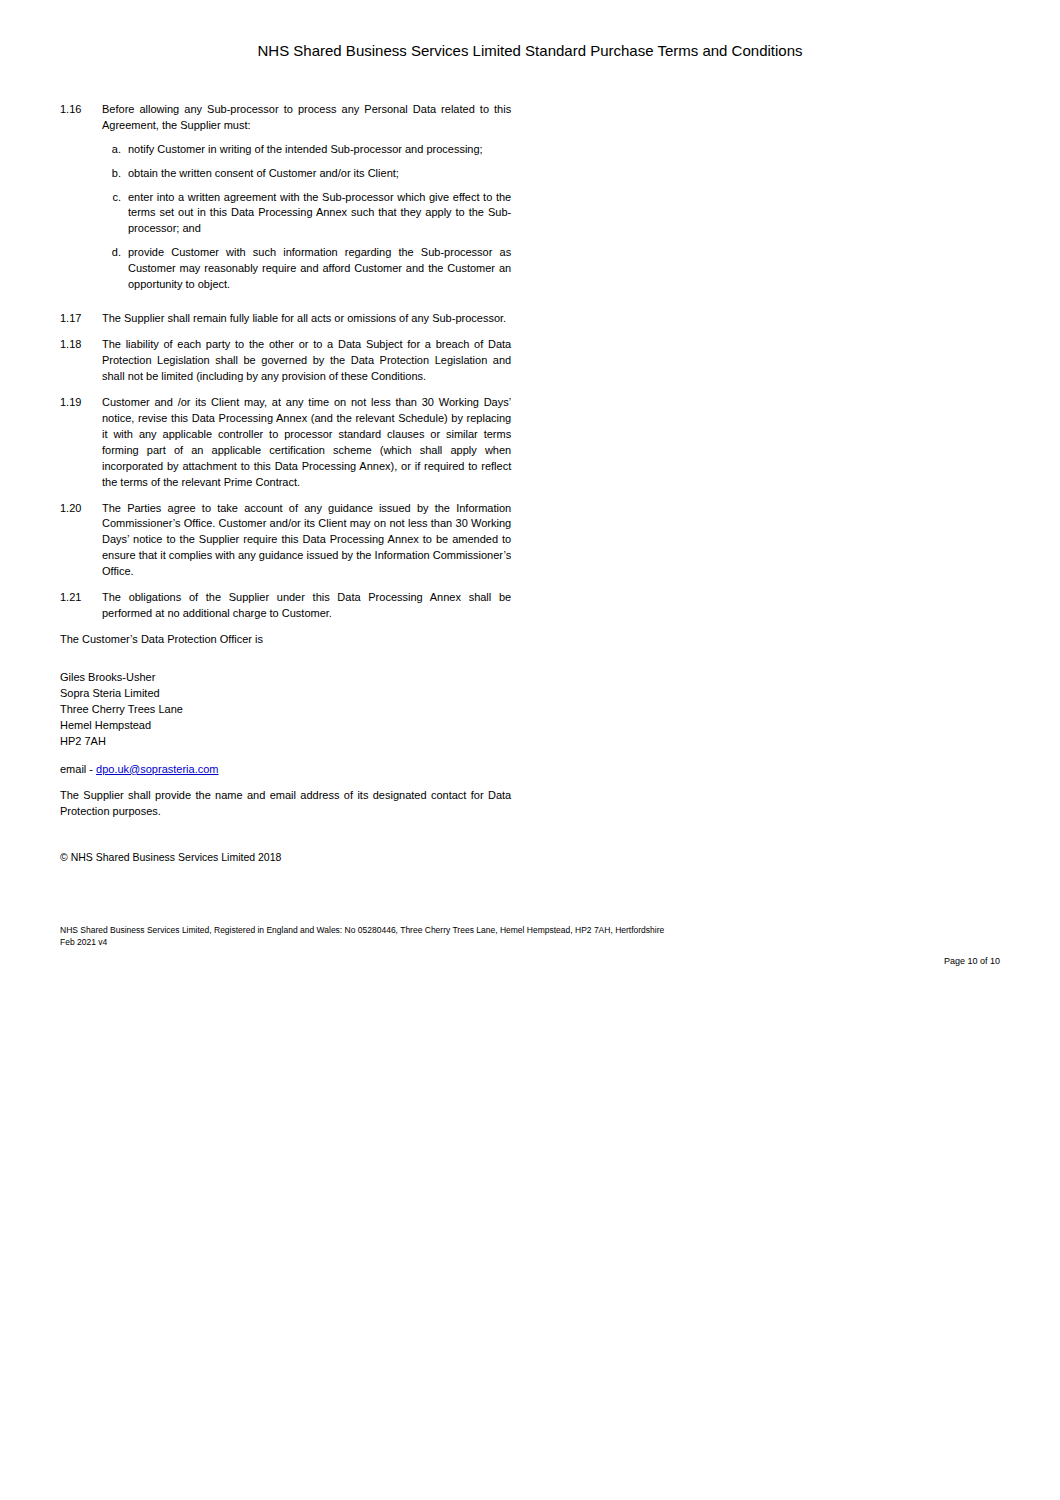NHS Shared Business Services Limited Standard Purchase Terms and Conditions
1.16
Before allowing any Sub-processor to process any Personal Data related to this Agreement, the Supplier must:
notify Customer in writing of the intended Sub-processor and processing;
obtain the written consent of Customer and/or its Client;
enter into a written agreement with the Sub-processor which give effect to the terms set out in this Data Processing Annex such that they apply to the Sub-processor; and
provide Customer with such information regarding the Sub-processor as Customer may reasonably require and afford Customer and the Customer an opportunity to object.
1.17
The Supplier shall remain fully liable for all acts or omissions of any Sub-processor.
1.18
The liability of each party to the other or to a Data Subject for a breach of Data Protection Legislation shall be governed by the Data Protection Legislation and shall not be limited (including by any provision of these Conditions.
1.19
Customer and /or its Client may, at any time on not less than 30 Working Days’ notice, revise this Data Processing Annex (and the relevant Schedule) by replacing it with any applicable controller to processor standard clauses or similar terms forming part of an applicable certification scheme (which shall apply when incorporated by attachment to this Data Processing Annex), or if required to reflect the terms of the relevant Prime Contract.
1.20
The Parties agree to take account of any guidance issued by the Information Commissioner’s Office. Customer and/or its Client may on not less than 30 Working Days’ notice to the Supplier require this Data Processing Annex to be amended to ensure that it complies with any guidance issued by the Information Commissioner’s Office.
1.21
The obligations of the Supplier under this Data Processing Annex shall be performed at no additional charge to Customer.
The Customer’s Data Protection Officer is
Giles Brooks-Usher
Sopra Steria Limited
Three Cherry Trees Lane
Hemel Hempstead
HP2 7AH
email - dpo.uk@soprasteria.com
The Supplier shall provide the name and email address of its designated contact for Data Protection purposes.
© NHS Shared Business Services Limited 2018
NHS Shared Business Services Limited, Registered in England and Wales: No 05280446, Three Cherry Trees Lane, Hemel Hempstead, HP2 7AH, Hertfordshire
Feb 2021 v4
Page 10 of 10